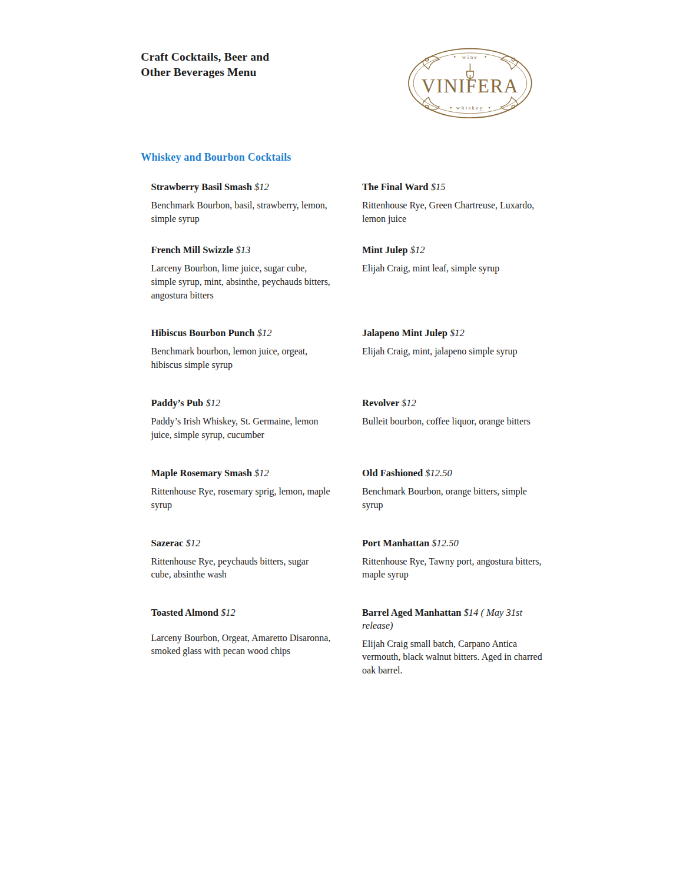Craft Cocktails, Beer and
Other Beverages Menu
wine VINIFERA whiskey
Whiskey and Bourbon Cocktails
Strawberry Basil Smash $12
Benchmark Bourbon, basil, strawberry, lemon, simple syrup
The Final Ward $15
Rittenhouse Rye, Green Chartreuse, Luxardo, lemon juice
French Mill Swizzle $13
Larceny Bourbon, lime juice, sugar cube, simple syrup, mint, absinthe, peychauds bitters, angostura bitters
Mint Julep $12
Elijah Craig, mint leaf, simple syrup
Hibiscus Bourbon Punch $12
Benchmark bourbon, lemon juice, orgeat, hibiscus simple syrup
Jalapeno Mint Julep $12
Elijah Craig, mint, jalapeno simple syrup
Paddy’s Pub $12
Paddy’s Irish Whiskey, St. Germaine, lemon juice, simple syrup, cucumber
Revolver $12
Bulleit bourbon, coffee liquor, orange bitters
Maple Rosemary Smash $12
Rittenhouse Rye, rosemary sprig, lemon, maple syrup
Old Fashioned $12.50
Benchmark Bourbon, orange bitters, simple syrup
Sazerac $12
Rittenhouse Rye, peychauds bitters, sugar cube, absinthe wash
Port Manhattan $12.50
Rittenhouse Rye, Tawny port, angostura bitters, maple syrup
Toasted Almond $12
Larceny Bourbon, Orgeat, Amaretto Disaronna, smoked glass with pecan wood chips
Barrel Aged Manhattan $14 ( May 31st release)
Elijah Craig small batch, Carpano Antica vermouth, black walnut bitters. Aged in charred oak barrel.